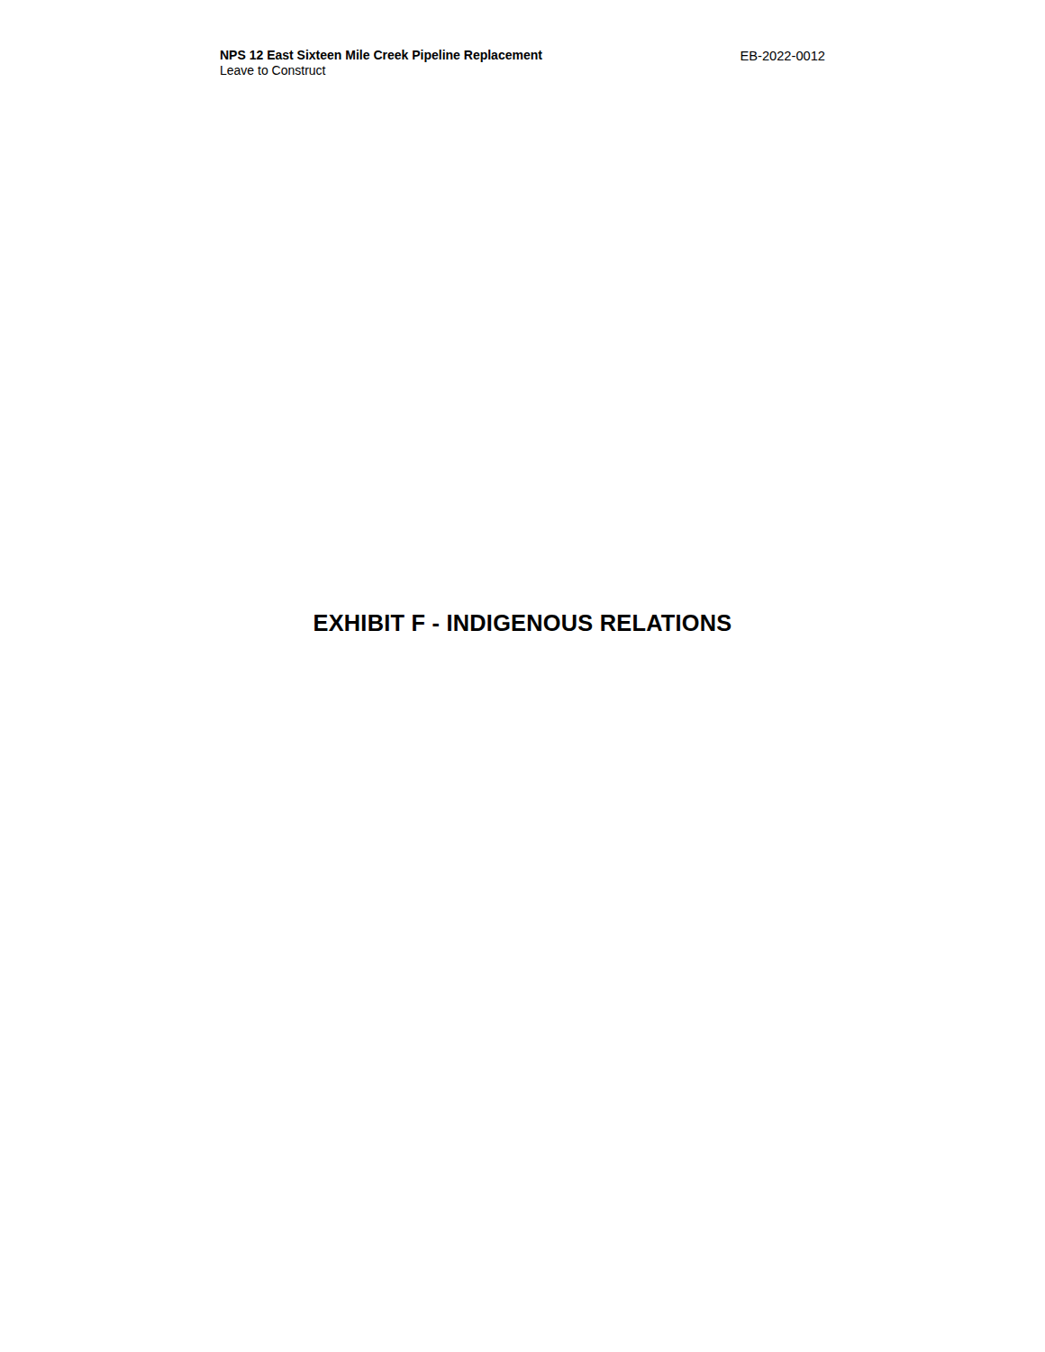NPS 12 East Sixteen Mile Creek Pipeline Replacement
Leave to Construct
EB-2022-0012
EXHIBIT F - INDIGENOUS RELATIONS